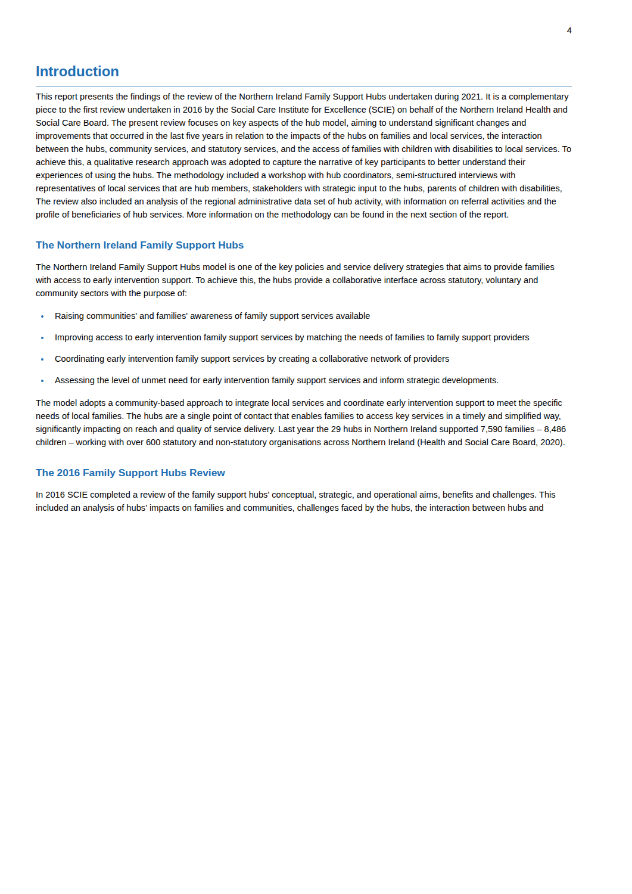4
Introduction
This report presents the findings of the review of the Northern Ireland Family Support Hubs undertaken during 2021. It is a complementary piece to the first review undertaken in 2016 by the Social Care Institute for Excellence (SCIE) on behalf of the Northern Ireland Health and Social Care Board. The present review focuses on key aspects of the hub model, aiming to understand significant changes and improvements that occurred in the last five years in relation to the impacts of the hubs on families and local services, the interaction between the hubs, community services, and statutory services, and the access of families with children with disabilities to local services. To achieve this, a qualitative research approach was adopted to capture the narrative of key participants to better understand their experiences of using the hubs. The methodology included a workshop with hub coordinators, semi-structured interviews with representatives of local services that are hub members, stakeholders with strategic input to the hubs, parents of children with disabilities, The review also included an analysis of the regional administrative data set of hub activity, with information on referral activities and the profile of beneficiaries of hub services. More information on the methodology can be found in the next section of the report.
The Northern Ireland Family Support Hubs
The Northern Ireland Family Support Hubs model is one of the key policies and service delivery strategies that aims to provide families with access to early intervention support. To achieve this, the hubs provide a collaborative interface across statutory, voluntary and community sectors with the purpose of:
Raising communities' and families' awareness of family support services available
Improving access to early intervention family support services by matching the needs of families to family support providers
Coordinating early intervention family support services by creating a collaborative network of providers
Assessing the level of unmet need for early intervention family support services and inform strategic developments.
The model adopts a community-based approach to integrate local services and coordinate early intervention support to meet the specific needs of local families. The hubs are a single point of contact that enables families to access key services in a timely and simplified way, significantly impacting on reach and quality of service delivery. Last year the 29 hubs in Northern Ireland supported 7,590 families – 8,486 children – working with over 600 statutory and non-statutory organisations across Northern Ireland (Health and Social Care Board, 2020).
The 2016 Family Support Hubs Review
In 2016 SCIE completed a review of the family support hubs' conceptual, strategic, and operational aims, benefits and challenges. This included an analysis of hubs' impacts on families and communities, challenges faced by the hubs, the interaction between hubs and